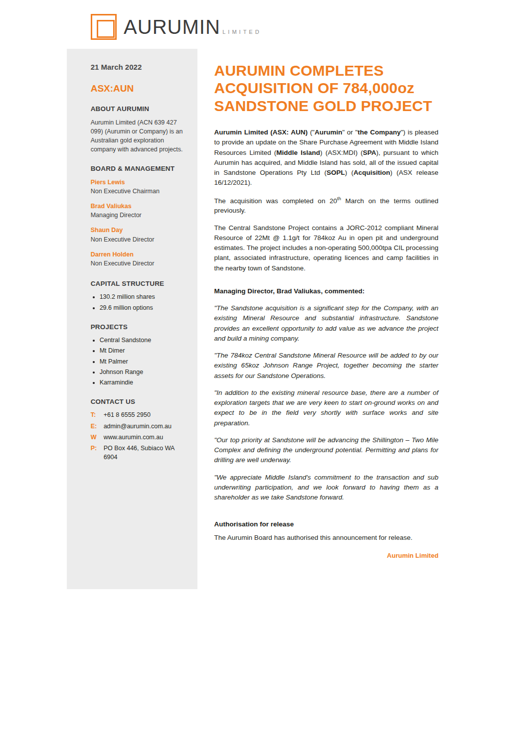AURUMIN LIMITED
21 March 2022
ASX:AUN
ABOUT AURUMIN
Aurumin Limited (ACN 639 427 099) (Aurumin or Company) is an Australian gold exploration company with advanced projects.
BOARD & MANAGEMENT
Piers Lewis Non Executive Chairman
Brad Valiukas Managing Director
Shaun Day Non Executive Director
Darren Holden Non Executive Director
CAPITAL STRUCTURE
130.2 million shares
29.6 million options
PROJECTS
Central Sandstone
Mt Dimer
Mt Palmer
Johnson Range
Karramindie
CONTACT US
| T: | +61 8 6555 2950 |
| E: | admin@aurumin.com.au |
| W | www.aurumin.com.au |
| P: | PO Box 446, Subiaco WA 6904 |
AURUMIN COMPLETES ACQUISITION OF 784,000oz SANDSTONE GOLD PROJECT
Aurumin Limited (ASX: AUN) ("Aurumin" or "the Company") is pleased to provide an update on the Share Purchase Agreement with Middle Island Resources Limited (Middle Island) (ASX:MDI) (SPA), pursuant to which Aurumin has acquired, and Middle Island has sold, all of the issued capital in Sandstone Operations Pty Ltd (SOPL) (Acquisition) (ASX release 16/12/2021).
The acquisition was completed on 20th March on the terms outlined previously.
The Central Sandstone Project contains a JORC-2012 compliant Mineral Resource of 22Mt @ 1.1g/t for 784koz Au in open pit and underground estimates. The project includes a non-operating 500,000tpa CIL processing plant, associated infrastructure, operating licences and camp facilities in the nearby town of Sandstone.
Managing Director, Brad Valiukas, commented:
"The Sandstone acquisition is a significant step for the Company, with an existing Mineral Resource and substantial infrastructure. Sandstone provides an excellent opportunity to add value as we advance the project and build a mining company.
"The 784koz Central Sandstone Mineral Resource will be added to by our existing 65koz Johnson Range Project, together becoming the starter assets for our Sandstone Operations.
"In addition to the existing mineral resource base, there are a number of exploration targets that we are very keen to start on-ground works on and expect to be in the field very shortly with surface works and site preparation.
"Our top priority at Sandstone will be advancing the Shillington – Two Mile Complex and defining the underground potential. Permitting and plans for drilling are well underway.
"We appreciate Middle Island's commitment to the transaction and sub underwriting participation, and we look forward to having them as a shareholder as we take Sandstone forward.
Authorisation for release
The Aurumin Board has authorised this announcement for release.
Aurumin Limited